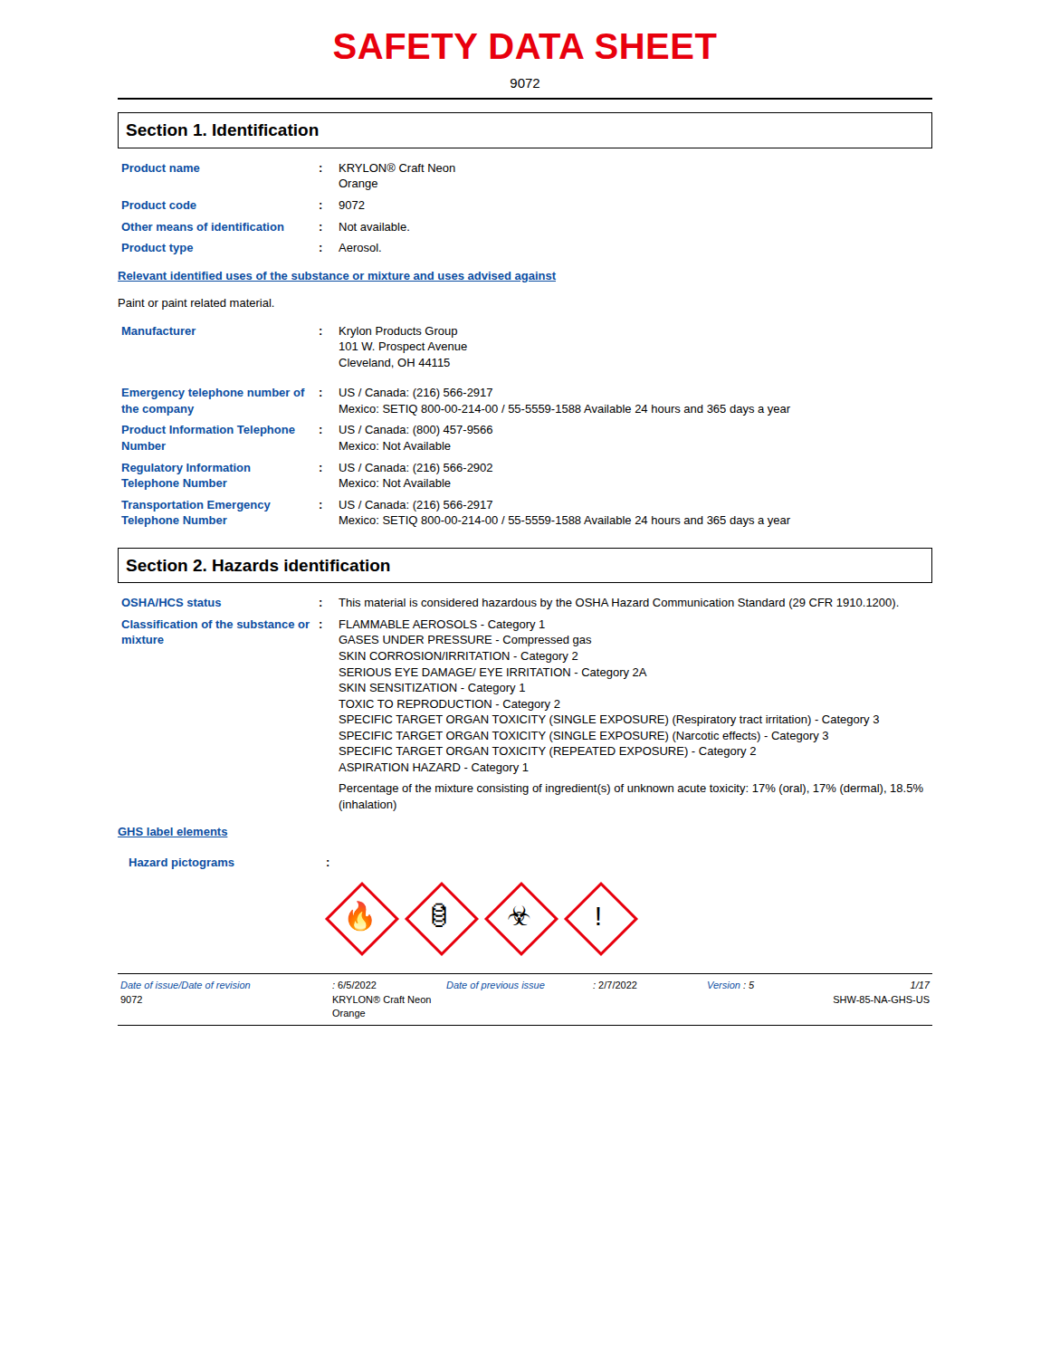SAFETY DATA SHEET
9072
Section 1. Identification
| Product name | : | KRYLON® Craft Neon Orange |
| Product code | : | 9072 |
| Other means of identification | : | Not available. |
| Product type | : | Aerosol. |
Relevant identified uses of the substance or mixture and uses advised against
Paint or paint related material.
| Manufacturer | : | Krylon Products Group 101 W. Prospect Avenue Cleveland, OH 44115 |
| Emergency telephone number of the company | : | US / Canada: (216) 566-2917 Mexico: SETIQ 800-00-214-00 / 55-5559-1588 Available 24 hours and 365 days a year |
| Product Information Telephone Number | : | US / Canada: (800) 457-9566 Mexico: Not Available |
| Regulatory Information Telephone Number | : | US / Canada: (216) 566-2902 Mexico: Not Available |
| Transportation Emergency Telephone Number | : | US / Canada: (216) 566-2917 Mexico: SETIQ 800-00-214-00 / 55-5559-1588 Available 24 hours and 365 days a year |
Section 2. Hazards identification
| OSHA/HCS status | : | This material is considered hazardous by the OSHA Hazard Communication Standard (29 CFR 1910.1200). |
| Classification of the substance or mixture | : | FLAMMABLE AEROSOLS - Category 1 GASES UNDER PRESSURE - Compressed gas SKIN CORROSION/IRRITATION - Category 2 SERIOUS EYE DAMAGE/ EYE IRRITATION - Category 2A SKIN SENSITIZATION - Category 1 TOXIC TO REPRODUCTION - Category 2 SPECIFIC TARGET ORGAN TOXICITY (SINGLE EXPOSURE) (Respiratory tract irritation) - Category 3 SPECIFIC TARGET ORGAN TOXICITY (SINGLE EXPOSURE) (Narcotic effects) - Category 3 SPECIFIC TARGET ORGAN TOXICITY (REPEATED EXPOSURE) - Category 2 ASPIRATION HAZARD - Category 1 |
| | | Percentage of the mixture consisting of ingredient(s) of unknown acute toxicity: 17% (oral), 17% (dermal), 18.5% (inhalation) |
GHS label elements
| Hazard pictograms | : | |
🔥
🛢
☣
!
| Date of issue/Date of revision | : 6/5/2022 | Date of previous issue | : 2/7/2022 | Version : 5 | 1/17 |
| 9072 | KRYLON® Craft Neon Orange | SHW-85-NA-GHS-US |